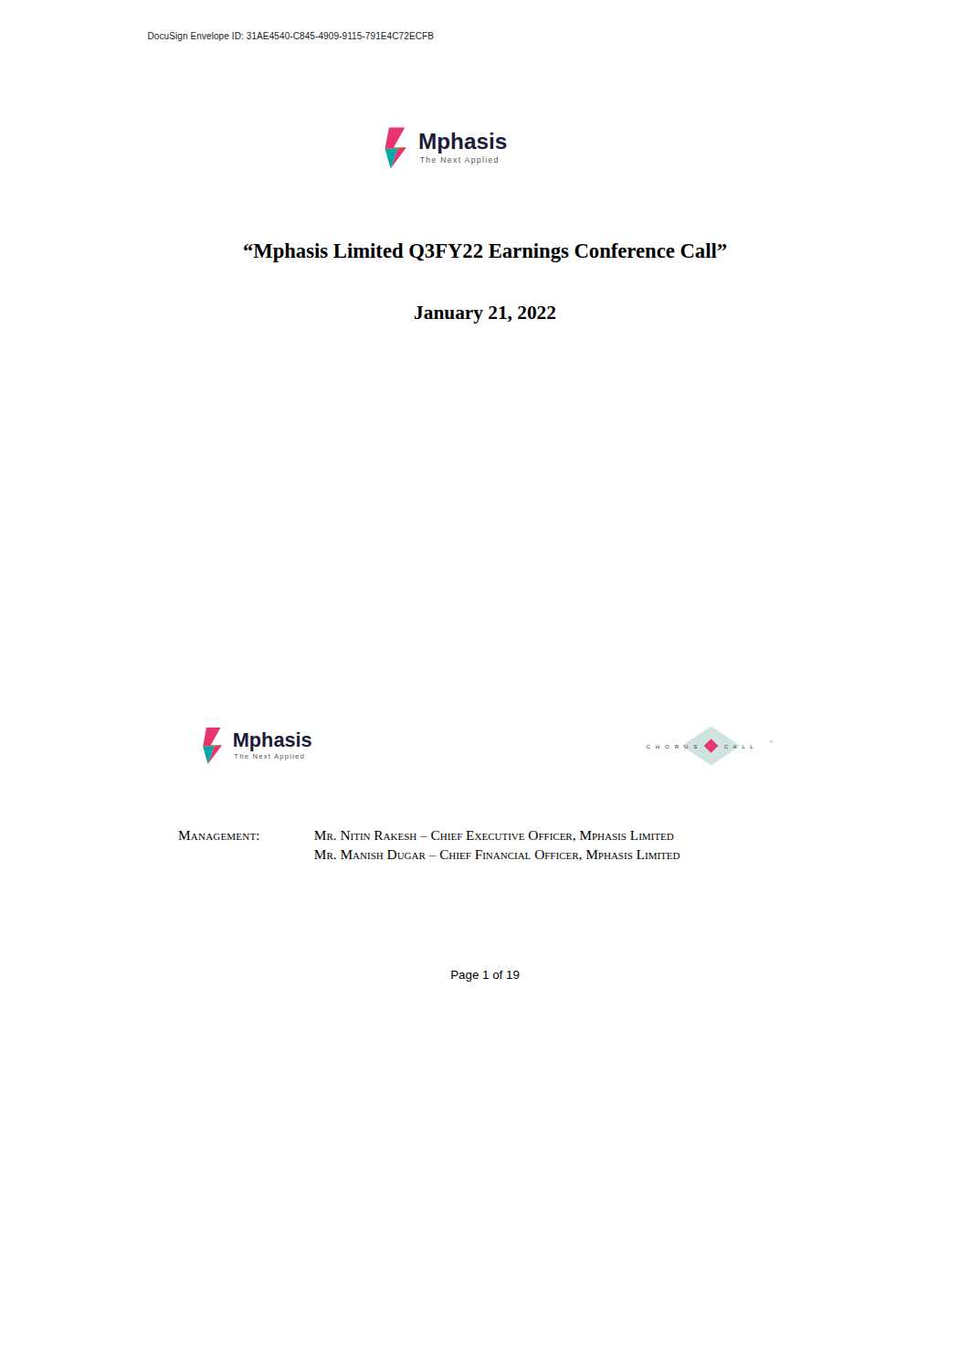DocuSign Envelope ID: 31AE4540-C845-4909-9115-791E4C72ECFB
“Mphasis Limited Q3FY22 Earnings Conference Call”
January 21, 2022
Management:
Mr. Nitin Rakesh – Chief Executive Officer, Mphasis Limited Mr. Manish Dugar – Chief Financial Officer, Mphasis Limited
Page 1 of 19